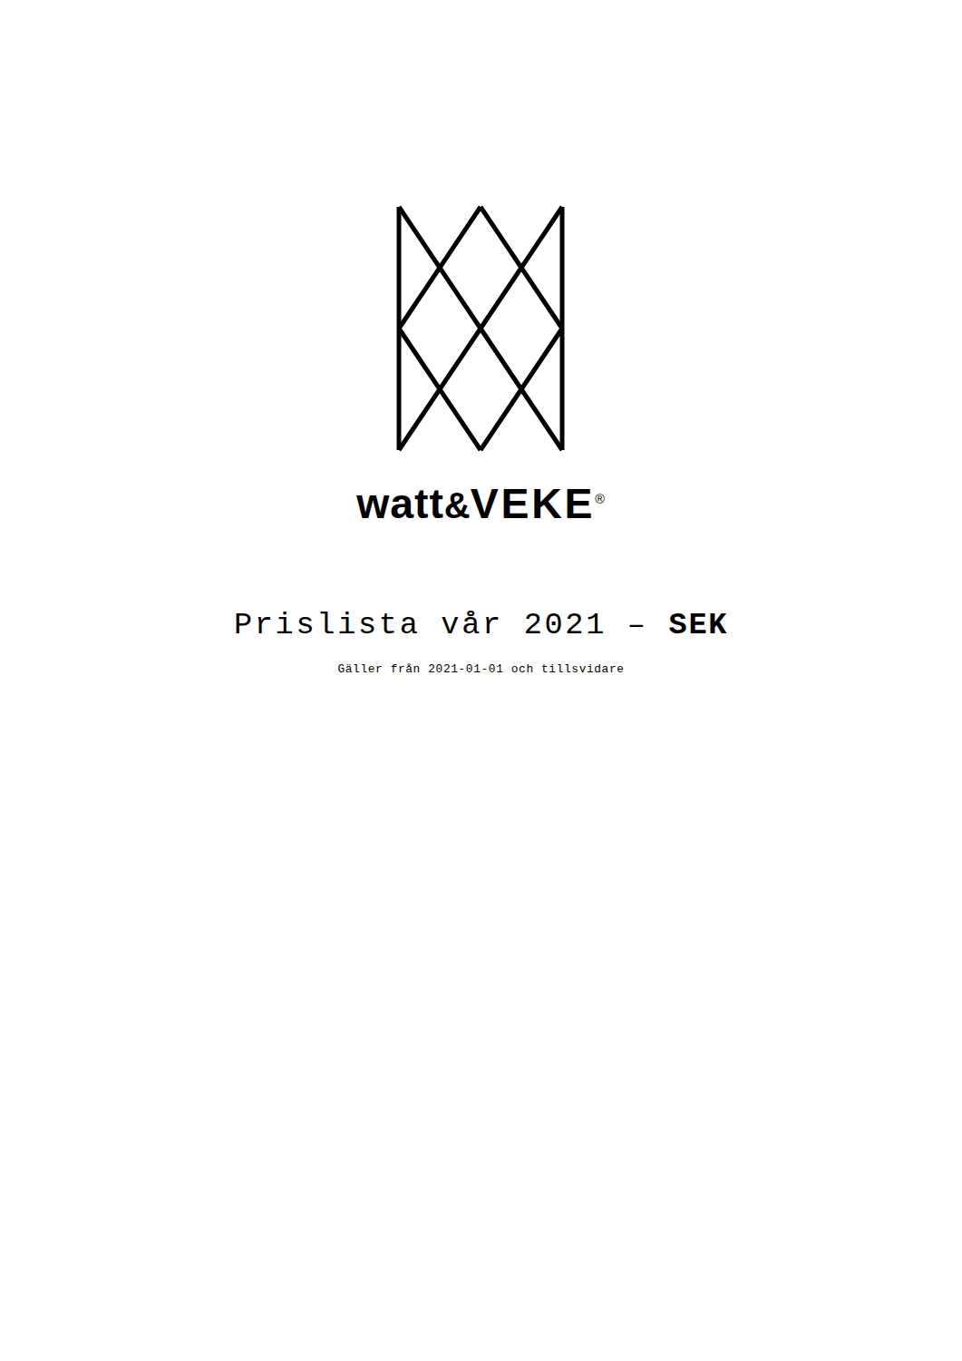watt&VEKE®
Prislista vår 2021 – SEK
Gäller från 2021-01-01 och tillsvidare